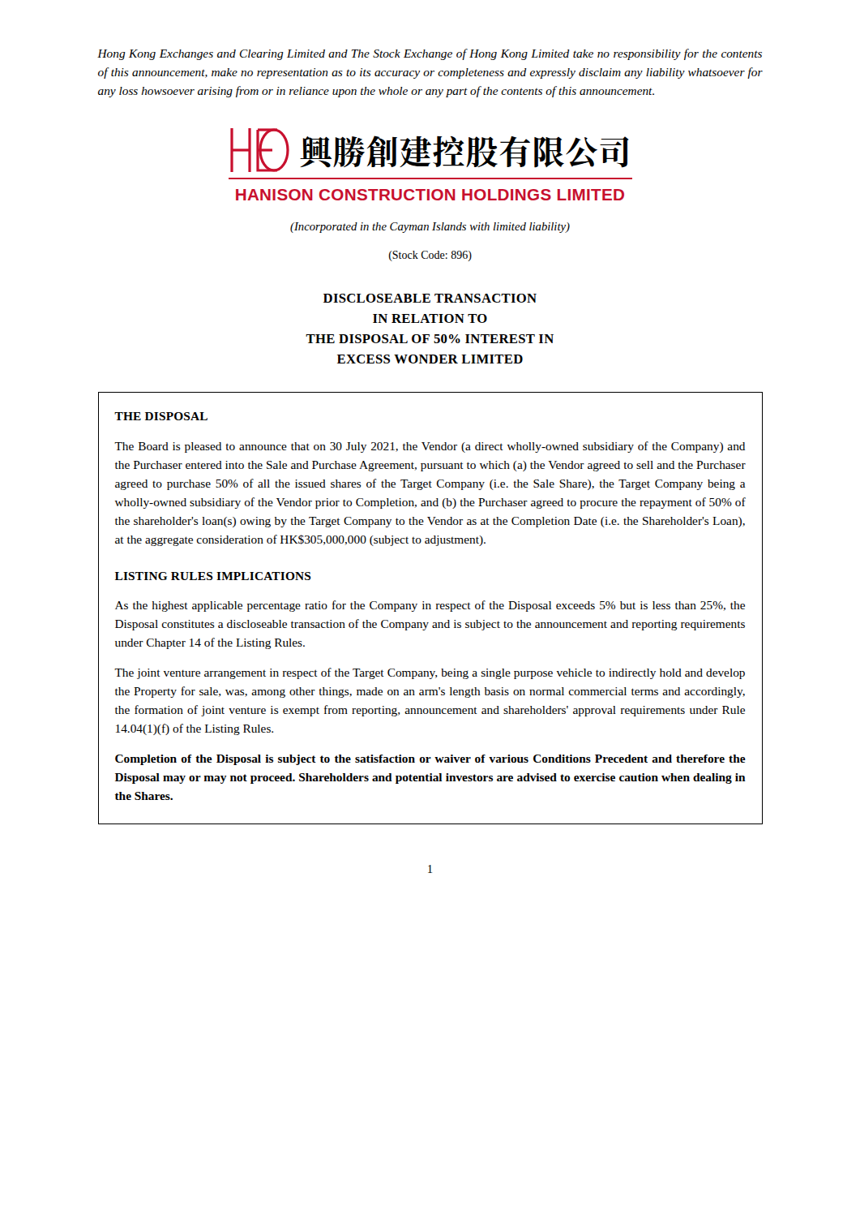Hong Kong Exchanges and Clearing Limited and The Stock Exchange of Hong Kong Limited take no responsibility for the contents of this announcement, make no representation as to its accuracy or completeness and expressly disclaim any liability whatsoever for any loss howsoever arising from or in reliance upon the whole or any part of the contents of this announcement.
興勝創建控股有限公司
HANISON CONSTRUCTION HOLDINGS LIMITED
(Incorporated in the Cayman Islands with limited liability)
(Stock Code: 896)
DISCLOSEABLE TRANSACTION
IN RELATION TO
THE DISPOSAL OF 50% INTEREST IN
EXCESS WONDER LIMITED
THE DISPOSAL
The Board is pleased to announce that on 30 July 2021, the Vendor (a direct wholly-owned subsidiary of the Company) and the Purchaser entered into the Sale and Purchase Agreement, pursuant to which (a) the Vendor agreed to sell and the Purchaser agreed to purchase 50% of all the issued shares of the Target Company (i.e. the Sale Share), the Target Company being a wholly-owned subsidiary of the Vendor prior to Completion, and (b) the Purchaser agreed to procure the repayment of 50% of the shareholder's loan(s) owing by the Target Company to the Vendor as at the Completion Date (i.e. the Shareholder's Loan), at the aggregate consideration of HK$305,000,000 (subject to adjustment).
LISTING RULES IMPLICATIONS
As the highest applicable percentage ratio for the Company in respect of the Disposal exceeds 5% but is less than 25%, the Disposal constitutes a discloseable transaction of the Company and is subject to the announcement and reporting requirements under Chapter 14 of the Listing Rules.
The joint venture arrangement in respect of the Target Company, being a single purpose vehicle to indirectly hold and develop the Property for sale, was, among other things, made on an arm's length basis on normal commercial terms and accordingly, the formation of joint venture is exempt from reporting, announcement and shareholders' approval requirements under Rule 14.04(1)(f) of the Listing Rules.
Completion of the Disposal is subject to the satisfaction or waiver of various Conditions Precedent and therefore the Disposal may or may not proceed. Shareholders and potential investors are advised to exercise caution when dealing in the Shares.
1